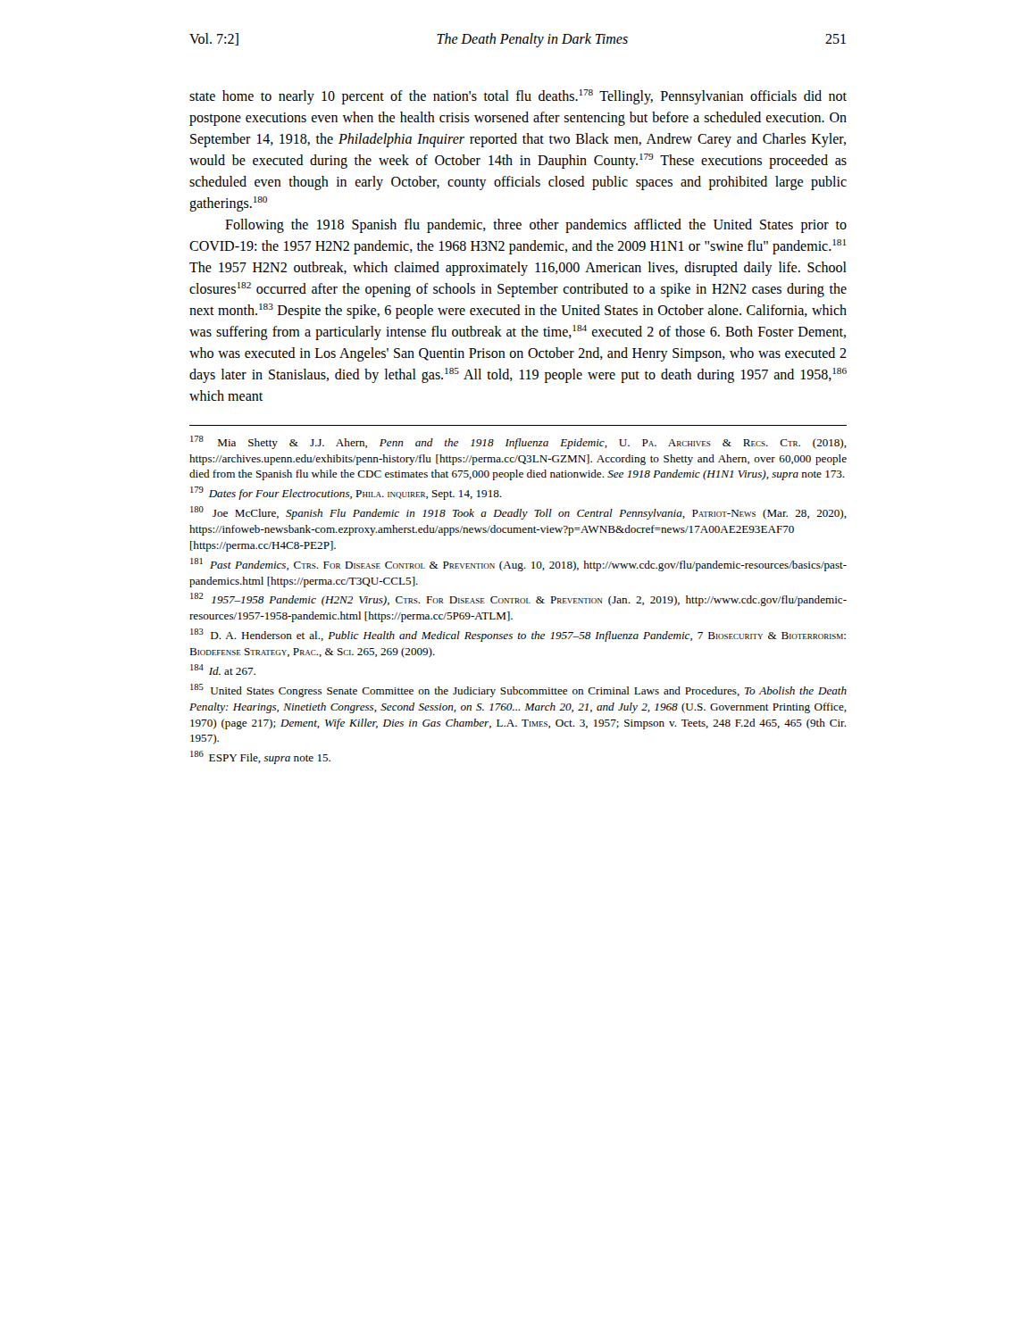Vol. 7:2] The Death Penalty in Dark Times 251
state home to nearly 10 percent of the nation's total flu deaths.178 Tellingly, Pennsylvanian officials did not postpone executions even when the health crisis worsened after sentencing but before a scheduled execution. On September 14, 1918, the Philadelphia Inquirer reported that two Black men, Andrew Carey and Charles Kyler, would be executed during the week of October 14th in Dauphin County.179 These executions proceeded as scheduled even though in early October, county officials closed public spaces and prohibited large public gatherings.180
Following the 1918 Spanish flu pandemic, three other pandemics afflicted the United States prior to COVID-19: the 1957 H2N2 pandemic, the 1968 H3N2 pandemic, and the 2009 H1N1 or "swine flu" pandemic.181 The 1957 H2N2 outbreak, which claimed approximately 116,000 American lives, disrupted daily life. School closures182 occurred after the opening of schools in September contributed to a spike in H2N2 cases during the next month.183 Despite the spike, 6 people were executed in the United States in October alone. California, which was suffering from a particularly intense flu outbreak at the time,184 executed 2 of those 6. Both Foster Dement, who was executed in Los Angeles' San Quentin Prison on October 2nd, and Henry Simpson, who was executed 2 days later in Stanislaus, died by lethal gas.185 All told, 119 people were put to death during 1957 and 1958,186 which meant
178 Mia Shetty & J.J. Ahern, Penn and the 1918 Influenza Epidemic, U. Pa. Archives & Recs. Ctr. (2018), https://archives.upenn.edu/exhibits/penn-history/flu [https://perma.cc/Q3LN-GZMN]. According to Shetty and Ahern, over 60,000 people died from the Spanish flu while the CDC estimates that 675,000 people died nationwide. See 1918 Pandemic (H1N1 Virus), supra note 173.
179 Dates for Four Electrocutions, Phila. inquirer, Sept. 14, 1918.
180 Joe McClure, Spanish Flu Pandemic in 1918 Took a Deadly Toll on Central Pennsylvania, Patriot-News (Mar. 28, 2020), https://infoweb-newsbank-com.ezproxy.amherst.edu/apps/news/document-view?p=AWNB&docref=news/17A00AE2E93EAF70 [https://perma.cc/H4C8-PE2P].
181 Past Pandemics, Ctrs. For Disease Control & Prevention (Aug. 10, 2018), http://www.cdc.gov/flu/pandemic-resources/basics/past-pandemics.html [https://perma.cc/T3QU-CCL5].
182 1957–1958 Pandemic (H2N2 Virus), Ctrs. For Disease Control & Prevention (Jan. 2, 2019), http://www.cdc.gov/flu/pandemic-resources/1957-1958-pandemic.html [https://perma.cc/5P69-ATLM].
183 D. A. Henderson et al., Public Health and Medical Responses to the 1957–58 Influenza Pandemic, 7 Biosecurity & Bioterrorism: Biodefense Strategy, Prac., & Sci. 265, 269 (2009).
184 Id. at 267.
185 United States Congress Senate Committee on the Judiciary Subcommittee on Criminal Laws and Procedures, To Abolish the Death Penalty: Hearings, Ninetieth Congress, Second Session, on S. 1760... March 20, 21, and July 2, 1968 (U.S. Government Printing Office, 1970) (page 217); Dement, Wife Killer, Dies in Gas Chamber, L.A. Times, Oct. 3, 1957; Simpson v. Teets, 248 F.2d 465, 465 (9th Cir. 1957).
186 ESPY File, supra note 15.